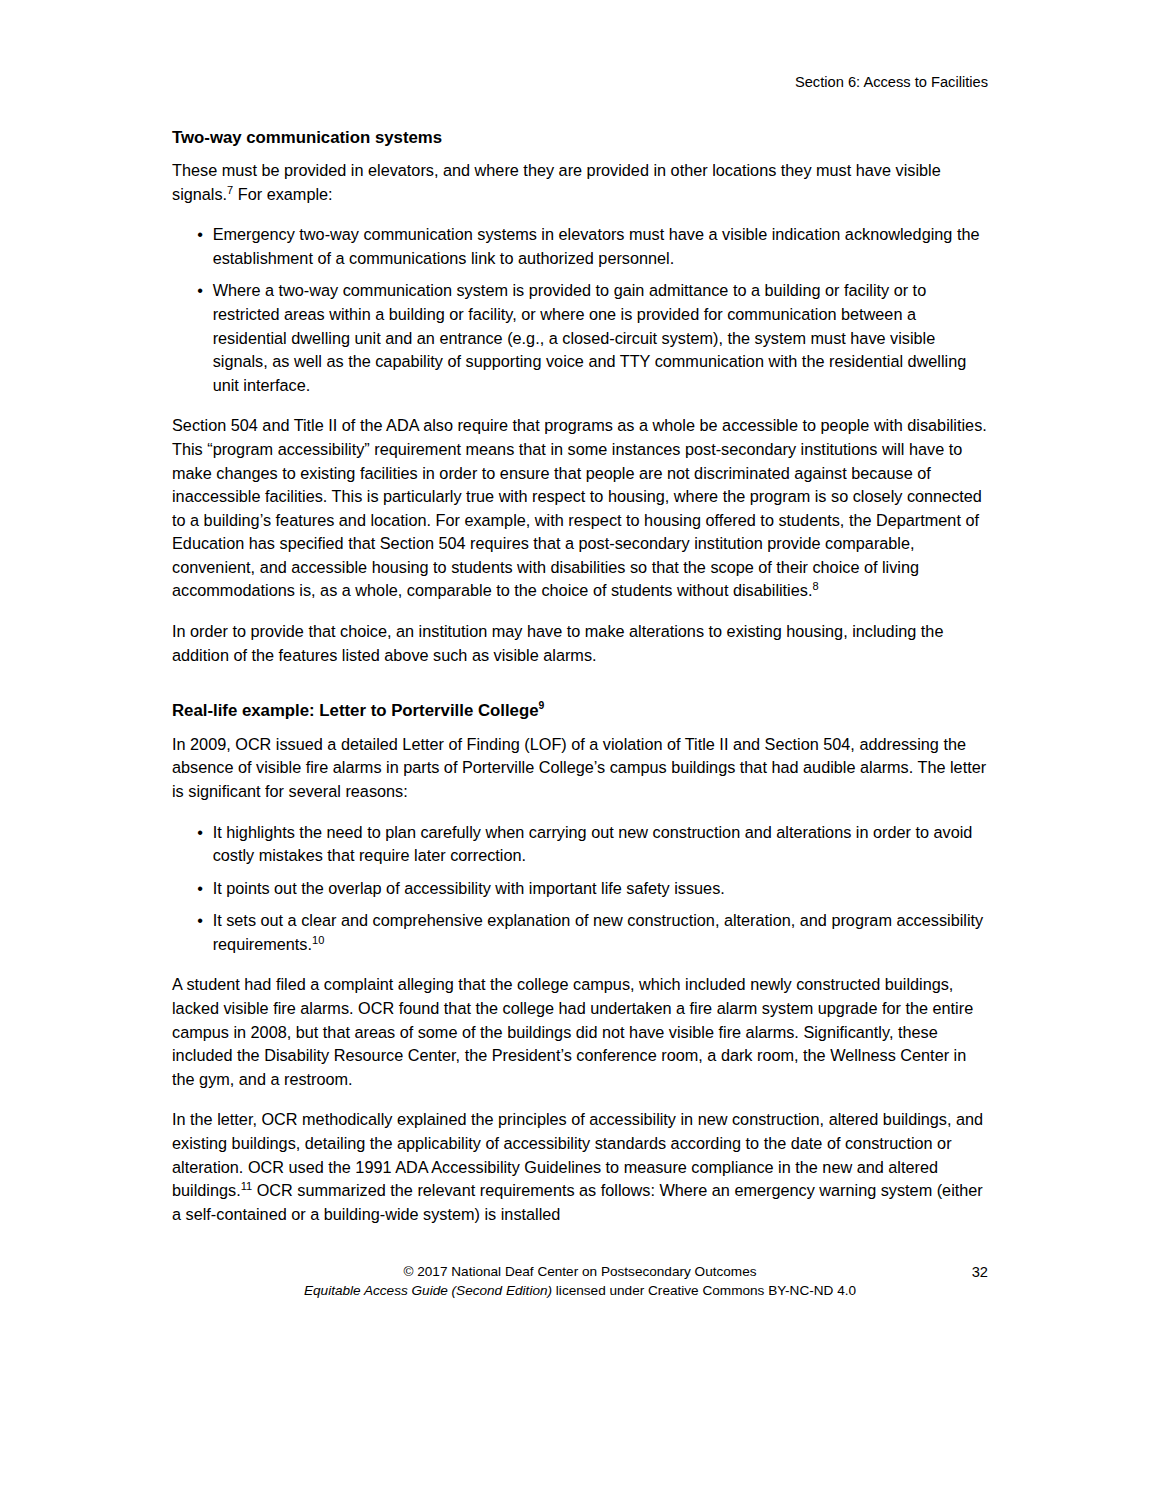Section 6: Access to Facilities
Two-way communication systems
These must be provided in elevators, and where they are provided in other locations they must have visible signals.7 For example:
Emergency two-way communication systems in elevators must have a visible indication acknowledging the establishment of a communications link to authorized personnel.
Where a two-way communication system is provided to gain admittance to a building or facility or to restricted areas within a building or facility, or where one is provided for communication between a residential dwelling unit and an entrance (e.g., a closed-circuit system), the system must have visible signals, as well as the capability of supporting voice and TTY communication with the residential dwelling unit interface.
Section 504 and Title II of the ADA also require that programs as a whole be accessible to people with disabilities. This “program accessibility” requirement means that in some instances post-secondary institutions will have to make changes to existing facilities in order to ensure that people are not discriminated against because of inaccessible facilities. This is particularly true with respect to housing, where the program is so closely connected to a building’s features and location. For example, with respect to housing offered to students, the Department of Education has specified that Section 504 requires that a post-secondary institution provide comparable, convenient, and accessible housing to students with disabilities so that the scope of their choice of living accommodations is, as a whole, comparable to the choice of students without disabilities.8
In order to provide that choice, an institution may have to make alterations to existing housing, including the addition of the features listed above such as visible alarms.
Real-life example: Letter to Porterville College9
In 2009, OCR issued a detailed Letter of Finding (LOF) of a violation of Title II and Section 504, addressing the absence of visible fire alarms in parts of Porterville College’s campus buildings that had audible alarms. The letter is significant for several reasons:
It highlights the need to plan carefully when carrying out new construction and alterations in order to avoid costly mistakes that require later correction.
It points out the overlap of accessibility with important life safety issues.
It sets out a clear and comprehensive explanation of new construction, alteration, and program accessibility requirements.10
A student had filed a complaint alleging that the college campus, which included newly constructed buildings, lacked visible fire alarms. OCR found that the college had undertaken a fire alarm system upgrade for the entire campus in 2008, but that areas of some of the buildings did not have visible fire alarms. Significantly, these included the Disability Resource Center, the President’s conference room, a dark room, the Wellness Center in the gym, and a restroom.
In the letter, OCR methodically explained the principles of accessibility in new construction, altered buildings, and existing buildings, detailing the applicability of accessibility standards according to the date of construction or alteration. OCR used the 1991 ADA Accessibility Guidelines to measure compliance in the new and altered buildings.11 OCR summarized the relevant requirements as follows: Where an emergency warning system (either a self-contained or a building-wide system) is installed
© 2017 National Deaf Center on Postsecondary Outcomes Equitable Access Guide (Second Edition) licensed under Creative Commons BY-NC-ND 4.0 32